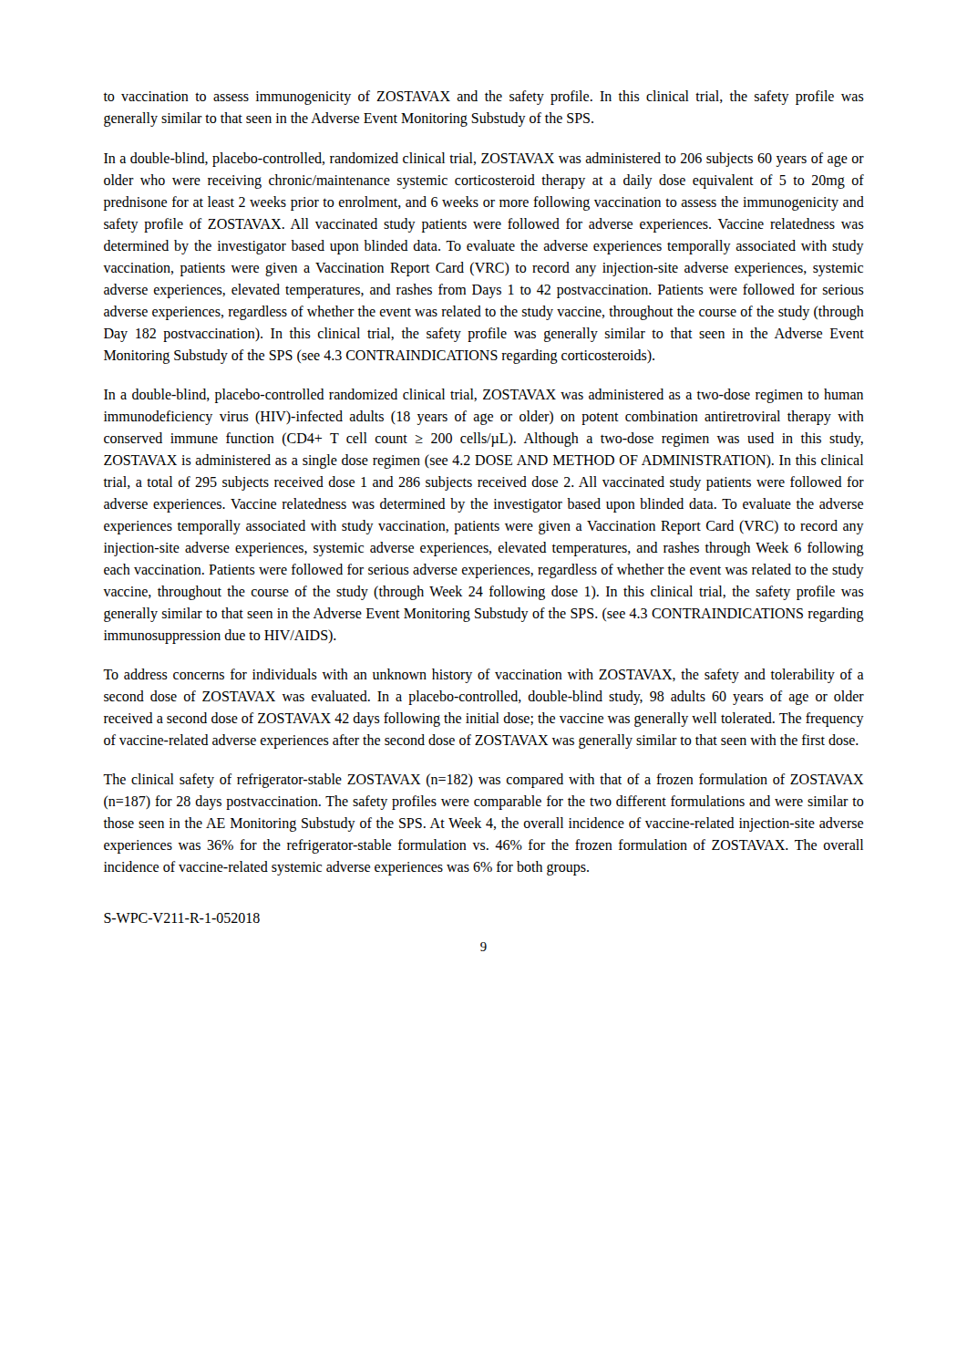to vaccination to assess immunogenicity of ZOSTAVAX and the safety profile. In this clinical trial, the safety profile was generally similar to that seen in the Adverse Event Monitoring Substudy of the SPS.
In a double-blind, placebo-controlled, randomized clinical trial, ZOSTAVAX was administered to 206 subjects 60 years of age or older who were receiving chronic/maintenance systemic corticosteroid therapy at a daily dose equivalent of 5 to 20mg of prednisone for at least 2 weeks prior to enrolment, and 6 weeks or more following vaccination to assess the immunogenicity and safety profile of ZOSTAVAX. All vaccinated study patients were followed for adverse experiences. Vaccine relatedness was determined by the investigator based upon blinded data. To evaluate the adverse experiences temporally associated with study vaccination, patients were given a Vaccination Report Card (VRC) to record any injection-site adverse experiences, systemic adverse experiences, elevated temperatures, and rashes from Days 1 to 42 postvaccination. Patients were followed for serious adverse experiences, regardless of whether the event was related to the study vaccine, throughout the course of the study (through Day 182 postvaccination). In this clinical trial, the safety profile was generally similar to that seen in the Adverse Event Monitoring Substudy of the SPS (see 4.3 CONTRAINDICATIONS regarding corticosteroids).
In a double-blind, placebo-controlled randomized clinical trial, ZOSTAVAX was administered as a two-dose regimen to human immunodeficiency virus (HIV)-infected adults (18 years of age or older) on potent combination antiretroviral therapy with conserved immune function (CD4+ T cell count ≥ 200 cells/µL). Although a two-dose regimen was used in this study, ZOSTAVAX is administered as a single dose regimen (see 4.2 DOSE AND METHOD OF ADMINISTRATION). In this clinical trial, a total of 295 subjects received dose 1 and 286 subjects received dose 2. All vaccinated study patients were followed for adverse experiences. Vaccine relatedness was determined by the investigator based upon blinded data. To evaluate the adverse experiences temporally associated with study vaccination, patients were given a Vaccination Report Card (VRC) to record any injection-site adverse experiences, systemic adverse experiences, elevated temperatures, and rashes through Week 6 following each vaccination. Patients were followed for serious adverse experiences, regardless of whether the event was related to the study vaccine, throughout the course of the study (through Week 24 following dose 1). In this clinical trial, the safety profile was generally similar to that seen in the Adverse Event Monitoring Substudy of the SPS. (see 4.3 CONTRAINDICATIONS regarding immunosuppression due to HIV/AIDS).
To address concerns for individuals with an unknown history of vaccination with ZOSTAVAX, the safety and tolerability of a second dose of ZOSTAVAX was evaluated. In a placebo-controlled, double-blind study, 98 adults 60 years of age or older received a second dose of ZOSTAVAX 42 days following the initial dose; the vaccine was generally well tolerated. The frequency of vaccine-related adverse experiences after the second dose of ZOSTAVAX was generally similar to that seen with the first dose.
The clinical safety of refrigerator-stable ZOSTAVAX (n=182) was compared with that of a frozen formulation of ZOSTAVAX (n=187) for 28 days postvaccination. The safety profiles were comparable for the two different formulations and were similar to those seen in the AE Monitoring Substudy of the SPS. At Week 4, the overall incidence of vaccine-related injection-site adverse experiences was 36% for the refrigerator-stable formulation vs. 46% for the frozen formulation of ZOSTAVAX. The overall incidence of vaccine-related systemic adverse experiences was 6% for both groups.
S-WPC-V211-R-1-052018
9